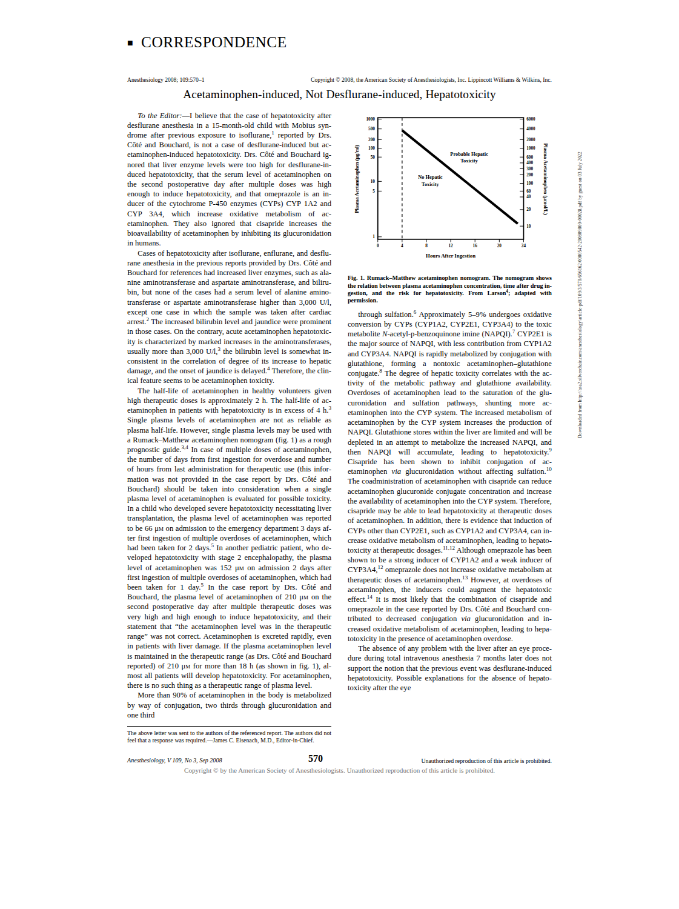Downloaded from http://asa2.silverchair.com/anesthesiology/article-pdf/109/3/570/656162/0000542-200809000-00028.pdf by guest on 03 July 2022
■ CORRESPONDENCE
Anesthesiology 2008; 109:570–1
Copyright © 2008, the American Society of Anesthesiologists, Inc. Lippincott Williams & Wilkins, Inc.
Acetaminophen-induced, Not Desflurane-induced, Hepatotoxicity
To the Editor:—I believe that the case of hepatotoxicity after desflurane anesthesia in a 15-month-old child with Mobius syndrome after previous exposure to isoflurane,1 reported by Drs. Côté and Bouchard, is not a case of desflurane-induced but acetaminophen-induced hepatotoxicity. Drs. Côté and Bouchard ignored that liver enzyme levels were too high for desflurane-induced hepatotoxicity, that the serum level of acetaminophen on the second postoperative day after multiple doses was high enough to induce hepatotoxicity, and that omeprazole is an inducer of the cytochrome P-450 enzymes (CYPs) CYP 1A2 and CYP 3A4, which increase oxidative metabolism of acetaminophen. They also ignored that cisapride increases the bioavailability of acetaminophen by inhibiting its glucuronidation in humans.
Cases of hepatotoxicity after isoflurane, enflurane, and desflurane anesthesia in the previous reports provided by Drs. Côté and Bouchard for references had increased liver enzymes, such as alanine aminotransferase and aspartate aminotransferase, and bilirubin, but none of the cases had a serum level of alanine aminotransferase or aspartate aminotransferase higher than 3,000 U/l, except one case in which the sample was taken after cardiac arrest.2 The increased bilirubin level and jaundice were prominent in those cases. On the contrary, acute acetaminophen hepatotoxicity is characterized by marked increases in the aminotransferases, usually more than 3,000 U/l,3 the bilirubin level is somewhat inconsistent in the correlation of degree of its increase to hepatic damage, and the onset of jaundice is delayed.4 Therefore, the clinical feature seems to be acetaminophen toxicity.
The half-life of acetaminophen in healthy volunteers given high therapeutic doses is approximately 2 h. The half-life of acetaminophen in patients with hepatotoxicity is in excess of 4 h.3 Single plasma levels of acetaminophen are not as reliable as plasma half-life. However, single plasma levels may be used with a Rumack–Matthew acetaminophen nomogram (fig. 1) as a rough prognostic guide.3,4 In case of multiple doses of acetaminophen, the number of days from first ingestion for overdose and number of hours from last administration for therapeutic use (this information was not provided in the case report by Drs. Côté and Bouchard) should be taken into consideration when a single plasma level of acetaminophen is evaluated for possible toxicity. In a child who developed severe hepatotoxicity necessitating liver transplantation, the plasma level of acetaminophen was reported to be 66 μm on admission to the emergency department 3 days after first ingestion of multiple overdoses of acetaminophen, which had been taken for 2 days.5 In another pediatric patient, who developed hepatotoxicity with stage 2 encephalopathy, the plasma level of acetaminophen was 152 μm on admission 2 days after first ingestion of multiple overdoses of acetaminophen, which had been taken for 1 day.5 In the case report by Drs. Côté and Bouchard, the plasma level of acetaminophen of 210 μm on the second postoperative day after multiple therapeutic doses was very high and high enough to induce hepatotoxicity, and their statement that “the acetaminophen level was in the therapeutic range” was not correct. Acetaminophen is excreted rapidly, even in patients with liver damage. If the plasma acetaminophen level is maintained in the therapeutic range (as Drs. Côté and Bouchard reported) of 210 μm for more than 18 h (as shown in fig. 1), almost all patients will develop hepatotoxicity. For acetaminophen, there is no such thing as a therapeutic range of plasma level.
More than 90% of acetaminophen in the body is metabolized by way of conjugation, two thirds through glucuronidation and one third
The above letter was sent to the authors of the referenced report. The authors did not feel that a response was required.—James C. Eisenach, M.D., Editor-in-Chief.
1000 500 200 100 50 10 5 1 6000 4000 2000 1000 600 400 300 200 100 60 40 20 10 0 4 8 12 16 20 24 Probable Hepatic Toxicity No Hepatic Toxicity Hours After Ingestion Plasma Acetaminophen (µg/ml) Plasma Acetaminophen (µmol/L)
Fig. 1. Rumack–Matthew acetaminophen nomogram. The nomogram shows the relation between plasma acetaminophen concentration, time after drug ingestion, and the risk for hepatotoxicity. From Larson4; adapted with permission.
through sulfation.6 Approximately 5–9% undergoes oxidative conversion by CYPs (CYP1A2, CYP2E1, CYP3A4) to the toxic metabolite N-acetyl-p-benzoquinone imine (NAPQI).7 CYP2E1 is the major source of NAPQI, with less contribution from CYP1A2 and CYP3A4. NAPQI is rapidly metabolized by conjugation with glutathione, forming a nontoxic acetaminophen–glutathione conjugate.8 The degree of hepatic toxicity correlates with the activity of the metabolic pathway and glutathione availability. Overdoses of acetaminophen lead to the saturation of the glucuronidation and sulfation pathways, shunting more acetaminophen into the CYP system. The increased metabolism of acetaminophen by the CYP system increases the production of NAPQI. Glutathione stores within the liver are limited and will be depleted in an attempt to metabolize the increased NAPQI, and then NAPQI will accumulate, leading to hepatotoxicity.9 Cisapride has been shown to inhibit conjugation of acetaminophen via glucuronidation without affecting sulfation.10 The coadministration of acetaminophen with cisapride can reduce acetaminophen glucuronide conjugate concentration and increase the availability of acetaminophen into the CYP system. Therefore, cisapride may be able to lead hepatotoxicity at therapeutic doses of acetaminophen. In addition, there is evidence that induction of CYPs other than CYP2E1, such as CYP1A2 and CYP3A4, can increase oxidative metabolism of acetaminophen, leading to hepatotoxicity at therapeutic dosages.11,12 Although omeprazole has been shown to be a strong inducer of CYP1A2 and a weak inducer of CYP3A4,12 omeprazole does not increase oxidative metabolism at therapeutic doses of acetaminophen.13 However, at overdoses of acetaminophen, the inducers could augment the hepatotoxic effect.14 It is most likely that the combination of cisapride and omeprazole in the case reported by Drs. Côté and Bouchard contributed to decreased conjugation via glucuronidation and increased oxidative metabolism of acetaminophen, leading to hepatotoxicity in the presence of acetaminophen overdose.
The absence of any problem with the liver after an eye procedure during total intravenous anesthesia 7 months later does not support the notion that the previous event was desflurane-induced hepatotoxicity. Possible explanations for the absence of hepatotoxicity after the eye
Anesthesiology, V 109, No 3, Sep 2008
570
Unauthorized reproduction of this article is prohibited.
Copyright © by the American Society of Anesthesiologists. Unauthorized reproduction of this article is prohibited.